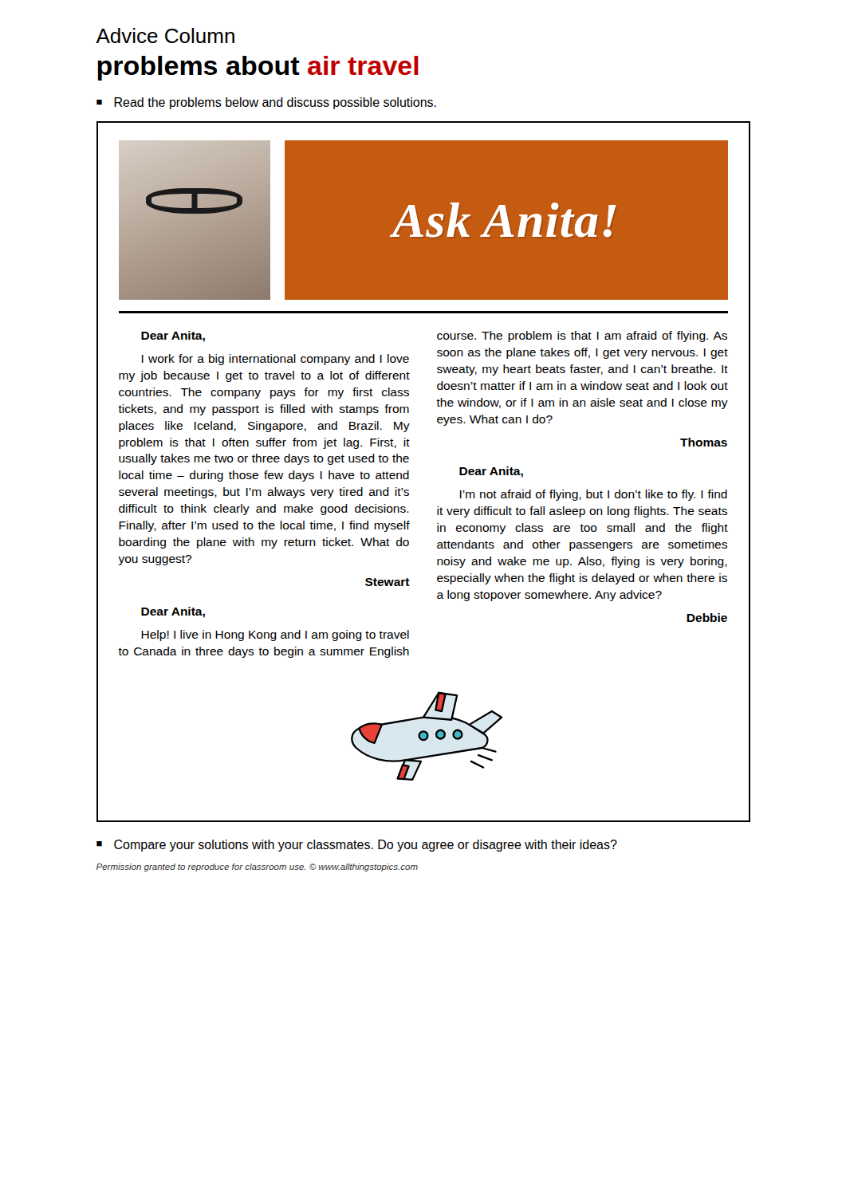Advice Column
problems about air travel
Read the problems below and discuss possible solutions.
Ask Anita!
Dear Anita,
I work for a big international company and I love my job because I get to travel to a lot of different countries. The company pays for my first class tickets, and my passport is filled with stamps from places like Iceland, Singapore, and Brazil. My problem is that I often suffer from jet lag. First, it usually takes me two or three days to get used to the local time – during those few days I have to attend several meetings, but I’m always very tired and it’s difficult to think clearly and make good decisions. Finally, after I’m used to the local time, I find myself boarding the plane with my return ticket. What do you suggest?
Stewart
Dear Anita,
Help! I live in Hong Kong and I am going to travel to Canada in three days to begin a summer English course. The problem is that I am afraid of flying. As soon as the plane takes off, I get very nervous. I get sweaty, my heart beats faster, and I can’t breathe. It doesn’t matter if I am in a window seat and I look out the window, or if I am in an aisle seat and I close my eyes. What can I do?
Thomas
Dear Anita,
I’m not afraid of flying, but I don’t like to fly. I find it very difficult to fall asleep on long flights. The seats in economy class are too small and the flight attendants and other passengers are sometimes noisy and wake me up. Also, flying is very boring, especially when the flight is delayed or when there is a long stopover somewhere. Any advice?
Debbie
Compare your solutions with your classmates. Do you agree or disagree with their ideas?
Permission granted to reproduce for classroom use. © www.allthingstopics.com